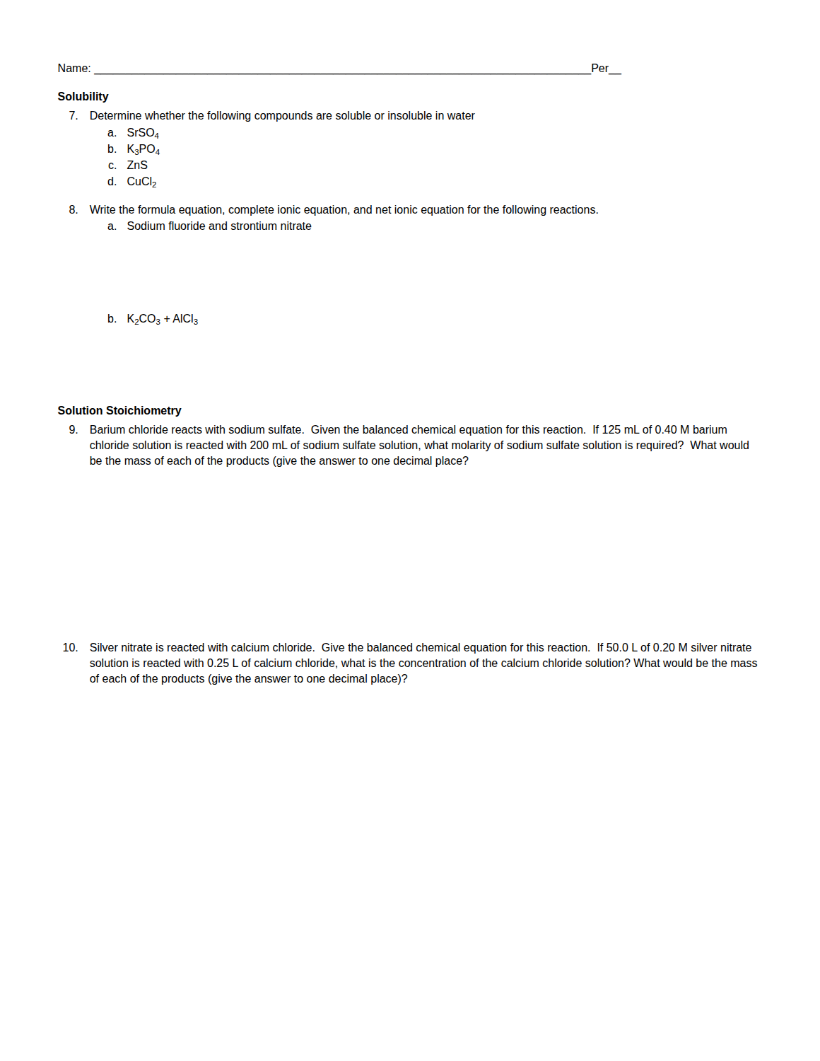Name: _______________________________________________________________________________Per__
Solubility
Determine whether the following compounds are soluble or insoluble in water
SrSO4
K3PO4
ZnS
CuCl2
Write the formula equation, complete ionic equation, and net ionic equation for the following reactions.
Sodium fluoride and strontium nitrate
K2CO3 + AlCl3
Solution Stoichiometry
Barium chloride reacts with sodium sulfate. Given the balanced chemical equation for this reaction. If 125 mL of 0.40 M barium chloride solution is reacted with 200 mL of sodium sulfate solution, what molarity of sodium sulfate solution is required? What would be the mass of each of the products (give the answer to one decimal place?
Silver nitrate is reacted with calcium chloride. Give the balanced chemical equation for this reaction. If 50.0 L of 0.20 M silver nitrate solution is reacted with 0.25 L of calcium chloride, what is the concentration of the calcium chloride solution? What would be the mass of each of the products (give the answer to one decimal place)?